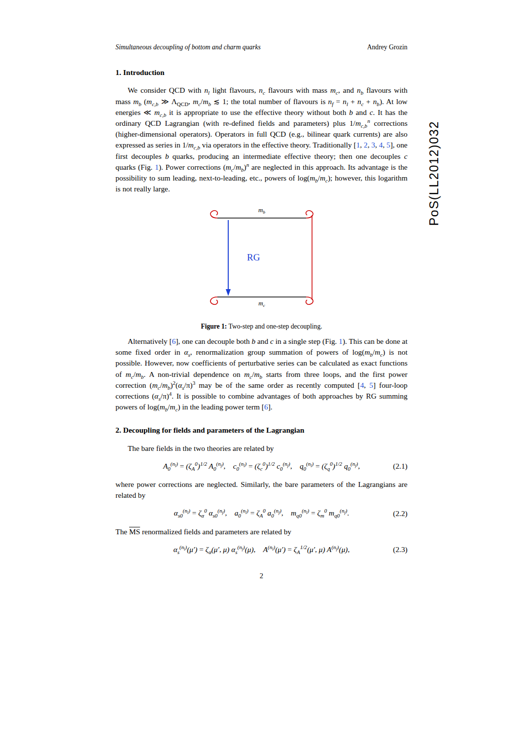Simultaneous decoupling of bottom and charm quarks Andrey Grozin
PoS(LL2012)032
1. Introduction
We consider QCD with nl light flavours, nc flavours with mass mc, and nb flavours with mass mb (mc,b ≫ ΛQCD, mc/mb ≲ 1; the total number of flavours is nf = nl + nc + nb). At low energies ≪ mc,b it is appropriate to use the effective theory without both b and c. It has the ordinary QCD Lagrangian (with re-defined fields and parameters) plus 1/mc,bn corrections (higher-dimensional operators). Operators in full QCD (e.g., bilinear quark currents) are also expressed as series in 1/mc,b via operators in the effective theory. Traditionally [1, 2, 3, 4, 5], one first decouples b quarks, producing an intermediate effective theory; then one decouples c quarks (Fig. 1). Power corrections (mc/mb)n are neglected in this approach. Its advantage is the possibility to sum leading, next-to-leading, etc., powers of log(mb/mc); however, this logarithm is not really large.
mb mc RG
Figure 1: Two-step and one-step decoupling.
Alternatively [6], one can decouple both b and c in a single step (Fig. 1). This can be done at some fixed order in αs, renormalization group summation of powers of log(mb/mc) is not possible. However, now coefficients of perturbative series can be calculated as exact functions of mc/mb. A non-trivial dependence on mc/mb starts from three loops, and the first power correction (mc/mb)2(αs/π)3 may be of the same order as recently computed [4, 5] four-loop corrections (αs/π)4. It is possible to combine advantages of both approaches by RG summing powers of log(mb/mc) in the leading power term [6].
2. Decoupling for fields and parameters of the Lagrangian
The bare fields in the two theories are related by
A0(nl) = (ζA0)1/2 A0(nf), c0(nl) = (ζc0)1/2 c0(nf), q0(nl) = (ζq0)1/2 q0(nf), (2.1)
where power corrections are neglected. Similarly, the bare parameters of the Lagrangians are related by
αs0(nl) = ζα0 αs0(nf), a0(nl) = ζA0 a0(nf), mq0(nl) = ζm0 mq0(nf). (2.2)
The MS renormalized fields and parameters are related by
αs(nl)(μ′) = ζα(μ′, μ) αs(nf)(μ), A(nl)(μ′) = ζA1/2(μ′, μ) A(nf)(μ), (2.3)
2